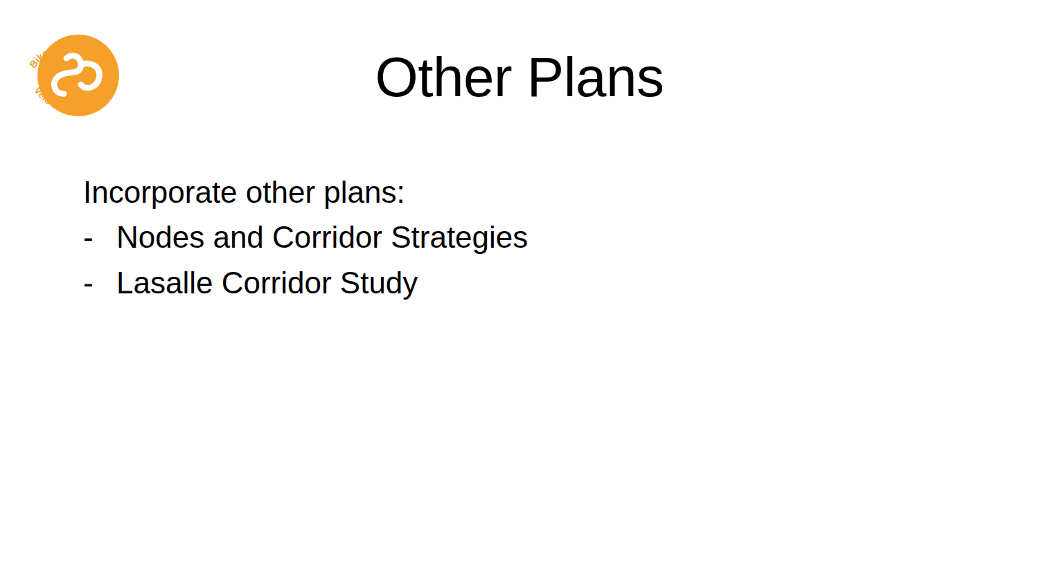Bike Sudbury Vélo Sudbury Bike Sudbury Vélo Sudbury
Other Plans
Incorporate other plans:
Nodes and Corridor Strategies
Lasalle Corridor Study